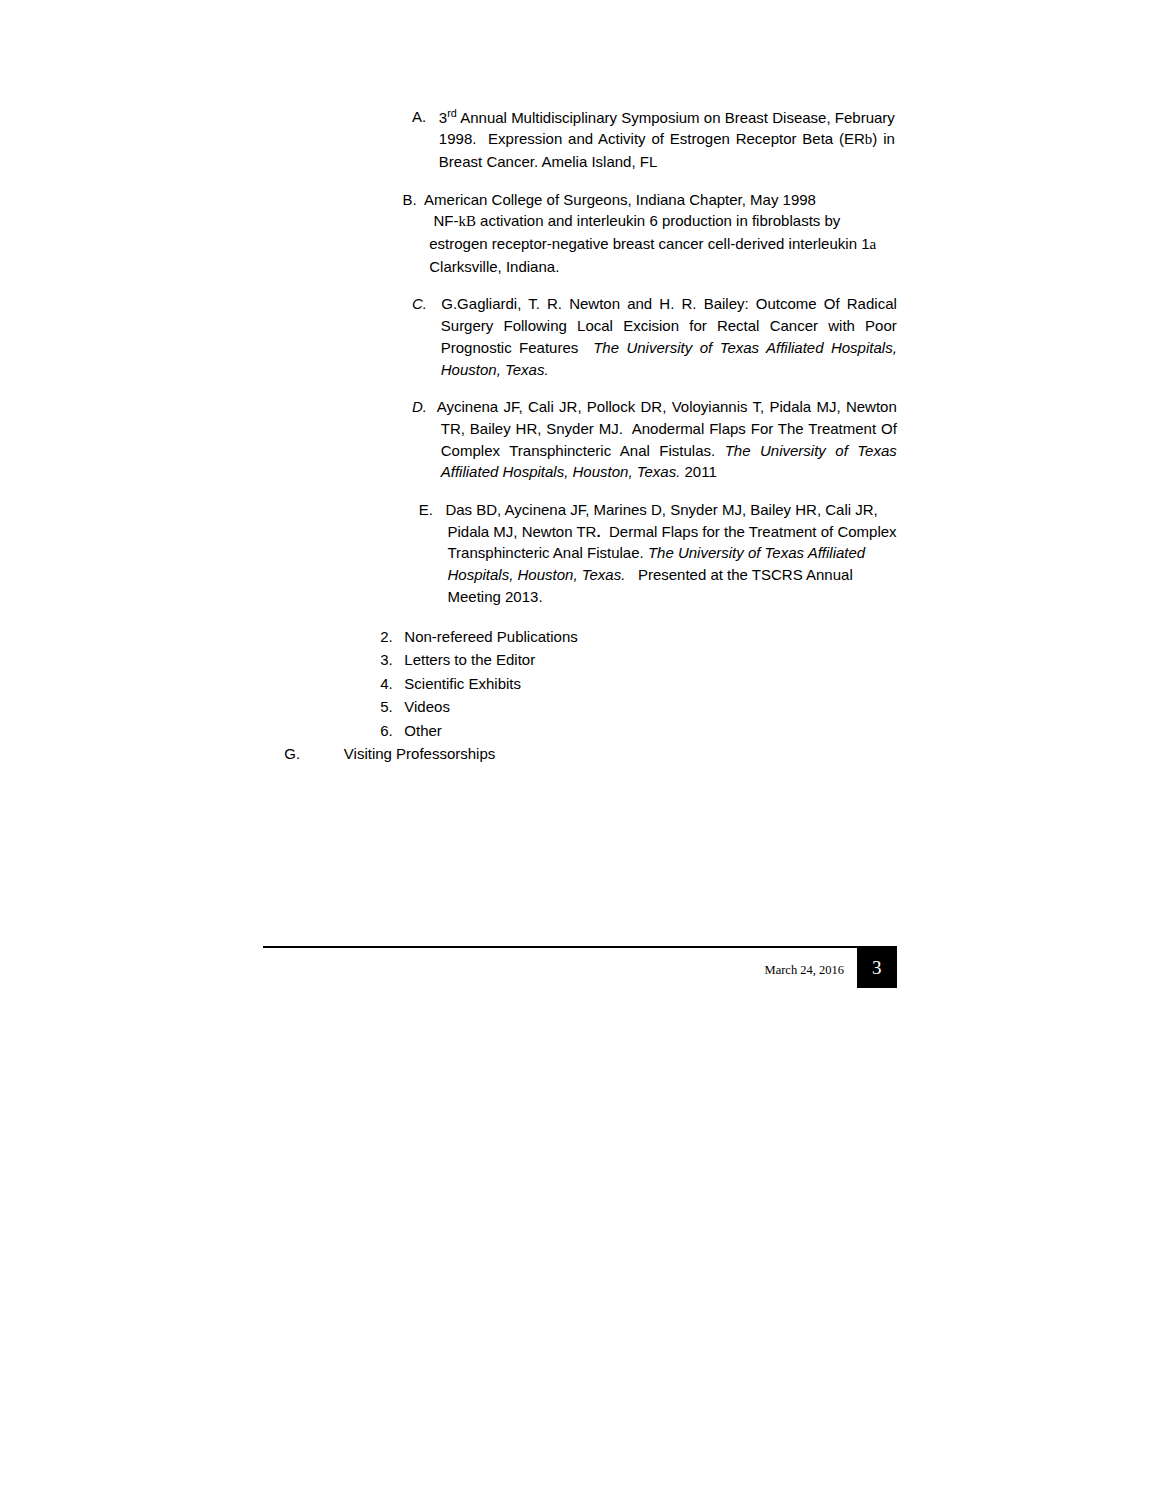A. 3rd Annual Multidisciplinary Symposium on Breast Disease, February 1998. Expression and Activity of Estrogen Receptor Beta (ERb) in Breast Cancer. Amelia Island, FL
B. American College of Surgeons, Indiana Chapter, May 1998
NF-kB activation and interleukin 6 production in fibroblasts by estrogen receptor-negative breast cancer cell-derived interleukin 1a Clarksville, Indiana.
C. G.Gagliardi, T. R. Newton and H. R. Bailey: Outcome Of Radical Surgery Following Local Excision for Rectal Cancer with Poor Prognostic Features The University of Texas Affiliated Hospitals, Houston, Texas.
D. Aycinena JF, Cali JR, Pollock DR, Voloyiannis T, Pidala MJ, Newton TR, Bailey HR, Snyder MJ. Anodermal Flaps For The Treatment Of Complex Transphincteric Anal Fistulas. The University of Texas Affiliated Hospitals, Houston, Texas. 2011
E. Das BD, Aycinena JF, Marines D, Snyder MJ, Bailey HR, Cali JR, Pidala MJ, Newton TR. Dermal Flaps for the Treatment of Complex Transphincteric Anal Fistulae. The University of Texas Affiliated Hospitals, Houston, Texas. Presented at the TSCRS Annual Meeting 2013.
2. Non-refereed Publications
3. Letters to the Editor
4. Scientific Exhibits
5. Videos
6. Other
G. Visiting Professorships
March 24, 2016
3